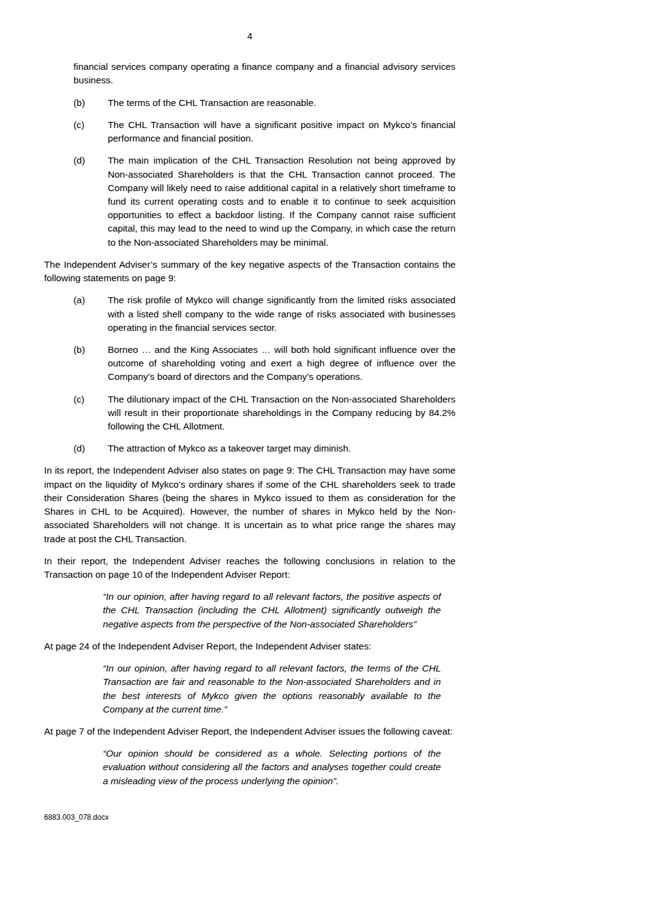4
financial services company operating a finance company and a financial advisory services business.
(b)
The terms of the CHL Transaction are reasonable.
(c)
The CHL Transaction will have a significant positive impact on Mykco’s financial performance and financial position.
(d)
The main implication of the CHL Transaction Resolution not being approved by Non-associated Shareholders is that the CHL Transaction cannot proceed. The Company will likely need to raise additional capital in a relatively short timeframe to fund its current operating costs and to enable it to continue to seek acquisition opportunities to effect a backdoor listing. If the Company cannot raise sufficient capital, this may lead to the need to wind up the Company, in which case the return to the Non-associated Shareholders may be minimal.
The Independent Adviser’s summary of the key negative aspects of the Transaction contains the following statements on page 9:
(a)
The risk profile of Mykco will change significantly from the limited risks associated with a listed shell company to the wide range of risks associated with businesses operating in the financial services sector.
(b)
Borneo … and the King Associates … will both hold significant influence over the outcome of shareholding voting and exert a high degree of influence over the Company’s board of directors and the Company’s operations.
(c)
The dilutionary impact of the CHL Transaction on the Non-associated Shareholders will result in their proportionate shareholdings in the Company reducing by 84.2% following the CHL Allotment.
(d)
The attraction of Mykco as a takeover target may diminish.
In its report, the Independent Adviser also states on page 9: The CHL Transaction may have some impact on the liquidity of Mykco’s ordinary shares if some of the CHL shareholders seek to trade their Consideration Shares (being the shares in Mykco issued to them as consideration for the Shares in CHL to be Acquired). However, the number of shares in Mykco held by the Non-associated Shareholders will not change. It is uncertain as to what price range the shares may trade at post the CHL Transaction.
In their report, the Independent Adviser reaches the following conclusions in relation to the Transaction on page 10 of the Independent Adviser Report:
“In our opinion, after having regard to all relevant factors, the positive aspects of the CHL Transaction (including the CHL Allotment) significantly outweigh the negative aspects from the perspective of the Non-associated Shareholders”
At page 24 of the Independent Adviser Report, the Independent Adviser states:
“In our opinion, after having regard to all relevant factors, the terms of the CHL Transaction are fair and reasonable to the Non-associated Shareholders and in the best interests of Mykco given the options reasonably available to the Company at the current time.”
At page 7 of the Independent Adviser Report, the Independent Adviser issues the following caveat:
“Our opinion should be considered as a whole. Selecting portions of the evaluation without considering all the factors and analyses together could create a misleading view of the process underlying the opinion”.
6883.003_078.docx